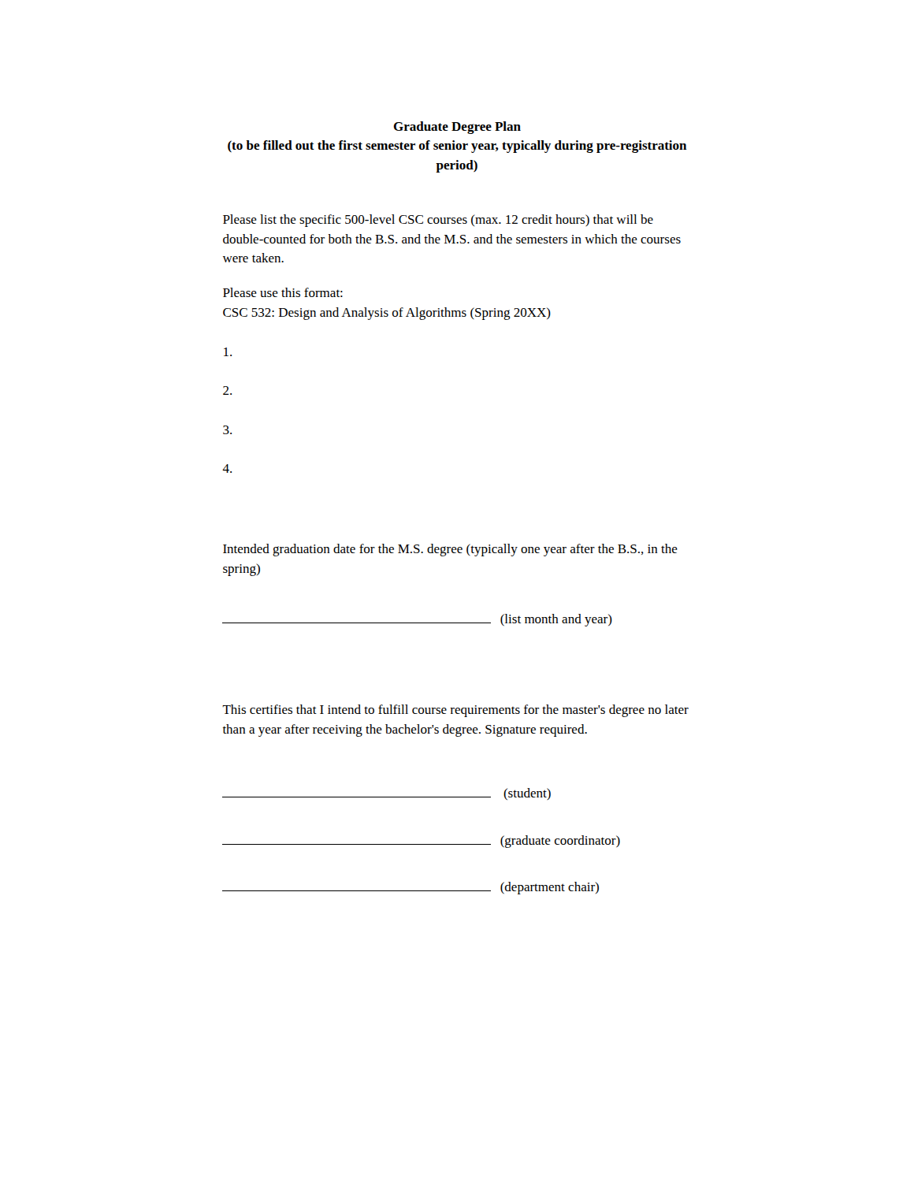Graduate Degree Plan (to be filled out the first semester of senior year, typically during pre-registration period)
Please list the specific 500-level CSC courses (max. 12 credit hours) that will be double-counted for both the B.S. and the M.S. and the semesters in which the courses were taken.
Please use this format:
CSC 532: Design and Analysis of Algorithms (Spring 20XX)
Intended graduation date for the M.S. degree (typically one year after the B.S., in the spring)
(list month and year)
This certifies that I intend to fulfill course requirements for the master's degree no later than a year after receiving the bachelor's degree. Signature required.
(student)
(graduate coordinator)
(department chair)